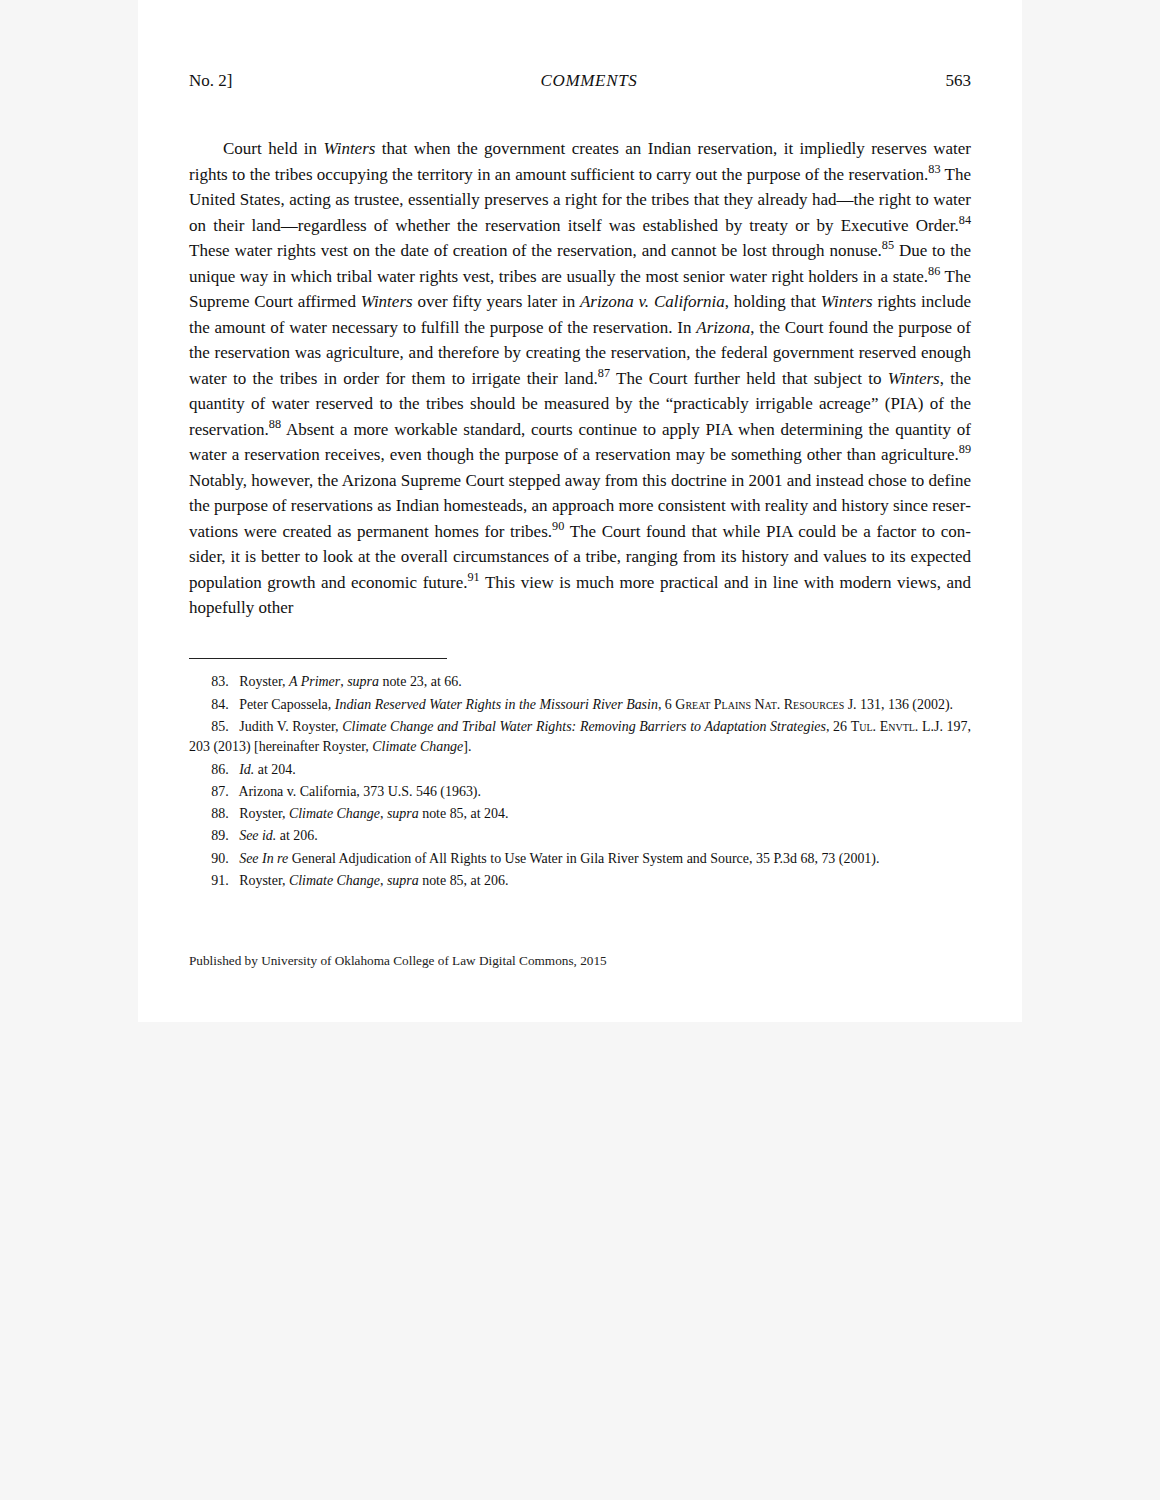No. 2] COMMENTS 563
Court held in Winters that when the government creates an Indian reservation, it impliedly reserves water rights to the tribes occupying the territory in an amount sufficient to carry out the purpose of the reservation.83 The United States, acting as trustee, essentially preserves a right for the tribes that they already had—the right to water on their land—regardless of whether the reservation itself was established by treaty or by Executive Order.84 These water rights vest on the date of creation of the reservation, and cannot be lost through nonuse.85 Due to the unique way in which tribal water rights vest, tribes are usually the most senior water right holders in a state.86 The Supreme Court affirmed Winters over fifty years later in Arizona v. California, holding that Winters rights include the amount of water necessary to fulfill the purpose of the reservation. In Arizona, the Court found the purpose of the reservation was agriculture, and therefore by creating the reservation, the federal government reserved enough water to the tribes in order for them to irrigate their land.87 The Court further held that subject to Winters, the quantity of water reserved to the tribes should be measured by the “practicably irrigable acreage” (PIA) of the reservation.88 Absent a more workable standard, courts continue to apply PIA when determining the quantity of water a reservation receives, even though the purpose of a reservation may be something other than agriculture.89 Notably, however, the Arizona Supreme Court stepped away from this doctrine in 2001 and instead chose to define the purpose of reservations as Indian homesteads, an approach more consistent with reality and history since reservations were created as permanent homes for tribes.90 The Court found that while PIA could be a factor to consider, it is better to look at the overall circumstances of a tribe, ranging from its history and values to its expected population growth and economic future.91 This view is much more practical and in line with modern views, and hopefully other
83. Royster, A Primer, supra note 23, at 66.
84. Peter Capossela, Indian Reserved Water Rights in the Missouri River Basin, 6 Great Plains Nat. Resources J. 131, 136 (2002).
85. Judith V. Royster, Climate Change and Tribal Water Rights: Removing Barriers to Adaptation Strategies, 26 Tul. Envtl. L.J. 197, 203 (2013) [hereinafter Royster, Climate Change].
86. Id. at 204.
87. Arizona v. California, 373 U.S. 546 (1963).
88. Royster, Climate Change, supra note 85, at 204.
89. See id. at 206.
90. See In re General Adjudication of All Rights to Use Water in Gila River System and Source, 35 P.3d 68, 73 (2001).
91. Royster, Climate Change, supra note 85, at 206.
Published by University of Oklahoma College of Law Digital Commons, 2015